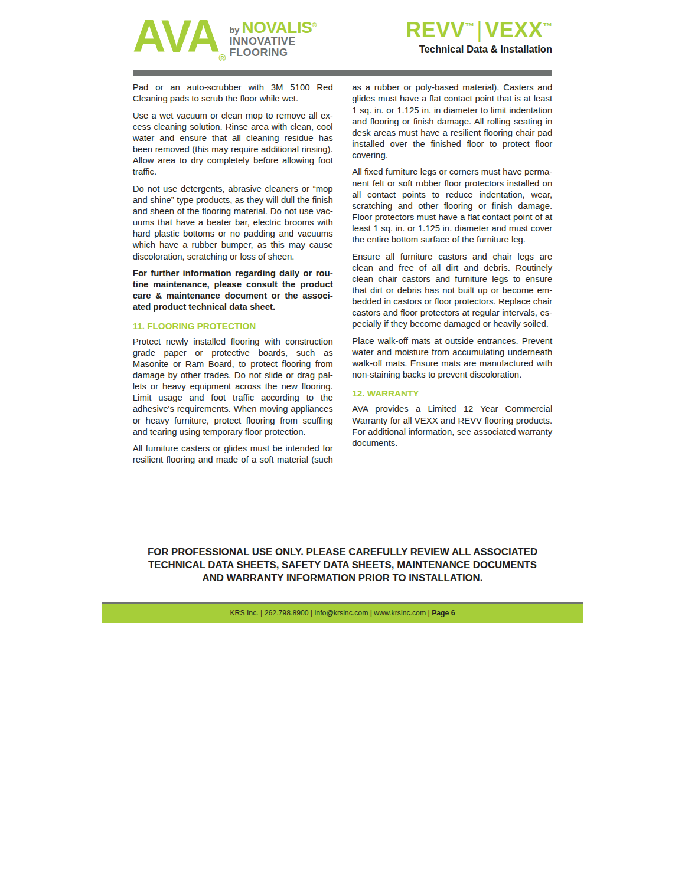AVA®
by NOVALIS®
INNOVATIVE
FLOORING
REVV™|VEXX™
Technical Data & Installation
Pad or an auto-scrubber with 3M 5100 Red Cleaning pads to scrub the floor while wet.
Use a wet vacuum or clean mop to remove all excess cleaning solution. Rinse area with clean, cool water and ensure that all cleaning residue has been removed (this may require additional rinsing). Allow area to dry completely before allowing foot traffic.
Do not use detergents, abrasive cleaners or “mop and shine” type products, as they will dull the finish and sheen of the flooring material. Do not use vacuums that have a beater bar, electric brooms with hard plastic bottoms or no padding and vacuums which have a rubber bumper, as this may cause discoloration, scratching or loss of sheen.
For further information regarding daily or routine maintenance, please consult the product care & maintenance document or the associated product technical data sheet.
11. FLOORING PROTECTION
Protect newly installed flooring with construction grade paper or protective boards, such as Masonite or Ram Board, to protect flooring from damage by other trades. Do not slide or drag pallets or heavy equipment across the new flooring. Limit usage and foot traffic according to the adhesive's requirements. When moving appliances or heavy furniture, protect flooring from scuffing and tearing using temporary floor protection.
All furniture casters or glides must be intended for resilient flooring and made of a soft material (such as a rubber or poly-based material). Casters and glides must have a flat contact point that is at least 1 sq. in. or 1.125 in. in diameter to limit indentation and flooring or finish damage. All rolling seating in desk areas must have a resilient flooring chair pad installed over the finished floor to protect floor covering.
All fixed furniture legs or corners must have permanent felt or soft rubber floor protectors installed on all contact points to reduce indentation, wear, scratching and other flooring or finish damage. Floor protectors must have a flat contact point of at least 1 sq. in. or 1.125 in. diameter and must cover the entire bottom surface of the furniture leg.
Ensure all furniture castors and chair legs are clean and free of all dirt and debris. Routinely clean chair castors and furniture legs to ensure that dirt or debris has not built up or become embedded in castors or floor protectors. Replace chair castors and floor protectors at regular intervals, especially if they become damaged or heavily soiled.
Place walk-off mats at outside entrances. Prevent water and moisture from accumulating underneath walk-off mats. Ensure mats are manufactured with non-staining backs to prevent discoloration.
12. WARRANTY
AVA provides a Limited 12 Year Commercial Warranty for all VEXX and REVV flooring products. For additional information, see associated warranty documents.
FOR PROFESSIONAL USE ONLY. PLEASE CAREFULLY REVIEW ALL ASSOCIATED TECHNICAL DATA SHEETS, SAFETY DATA SHEETS, MAINTENANCE DOCUMENTS AND WARRANTY INFORMATION PRIOR TO INSTALLATION.
KRS Inc. | 262.798.8900 | info@krsinc.com | www.krsinc.com | Page 6